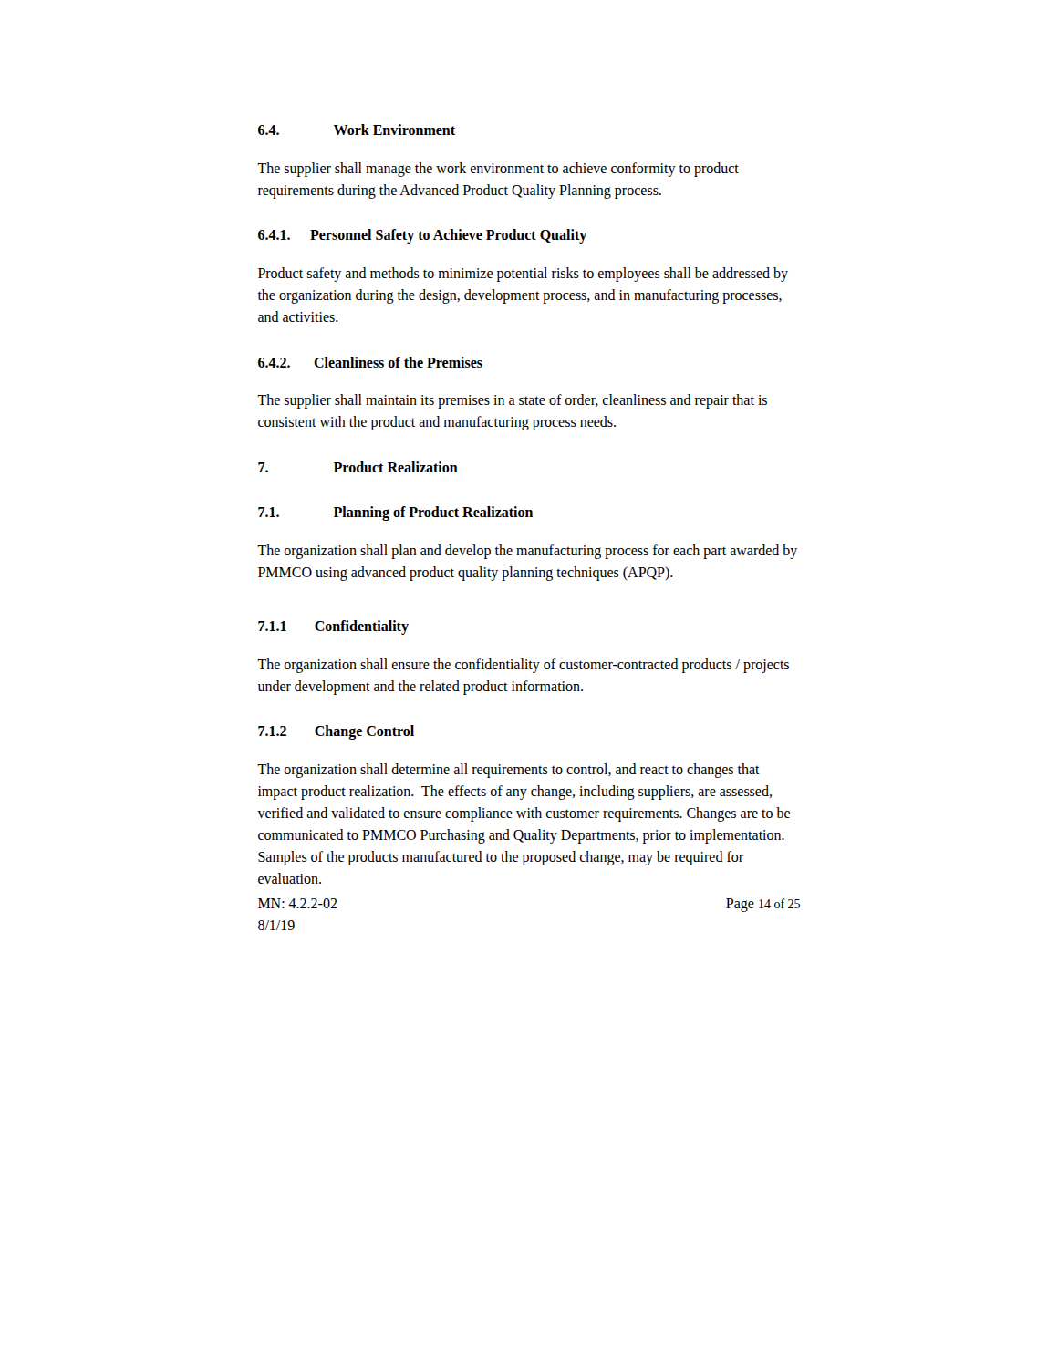6.4. Work Environment
The supplier shall manage the work environment to achieve conformity to product requirements during the Advanced Product Quality Planning process.
6.4.1. Personnel Safety to Achieve Product Quality
Product safety and methods to minimize potential risks to employees shall be addressed by the organization during the design, development process, and in manufacturing processes, and activities.
6.4.2. Cleanliness of the Premises
The supplier shall maintain its premises in a state of order, cleanliness and repair that is consistent with the product and manufacturing process needs.
7. Product Realization
7.1. Planning of Product Realization
The organization shall plan and develop the manufacturing process for each part awarded by PMMCO using advanced product quality planning techniques (APQP).
7.1.1 Confidentiality
The organization shall ensure the confidentiality of customer-contracted products / projects under development and the related product information.
7.1.2 Change Control
The organization shall determine all requirements to control, and react to changes that impact product realization. The effects of any change, including suppliers, are assessed, verified and validated to ensure compliance with customer requirements. Changes are to be communicated to PMMCO Purchasing and Quality Departments, prior to implementation. Samples of the products manufactured to the proposed change, may be required for evaluation.
MN: 4.2.2-02
8/1/19
Page 14 of 25